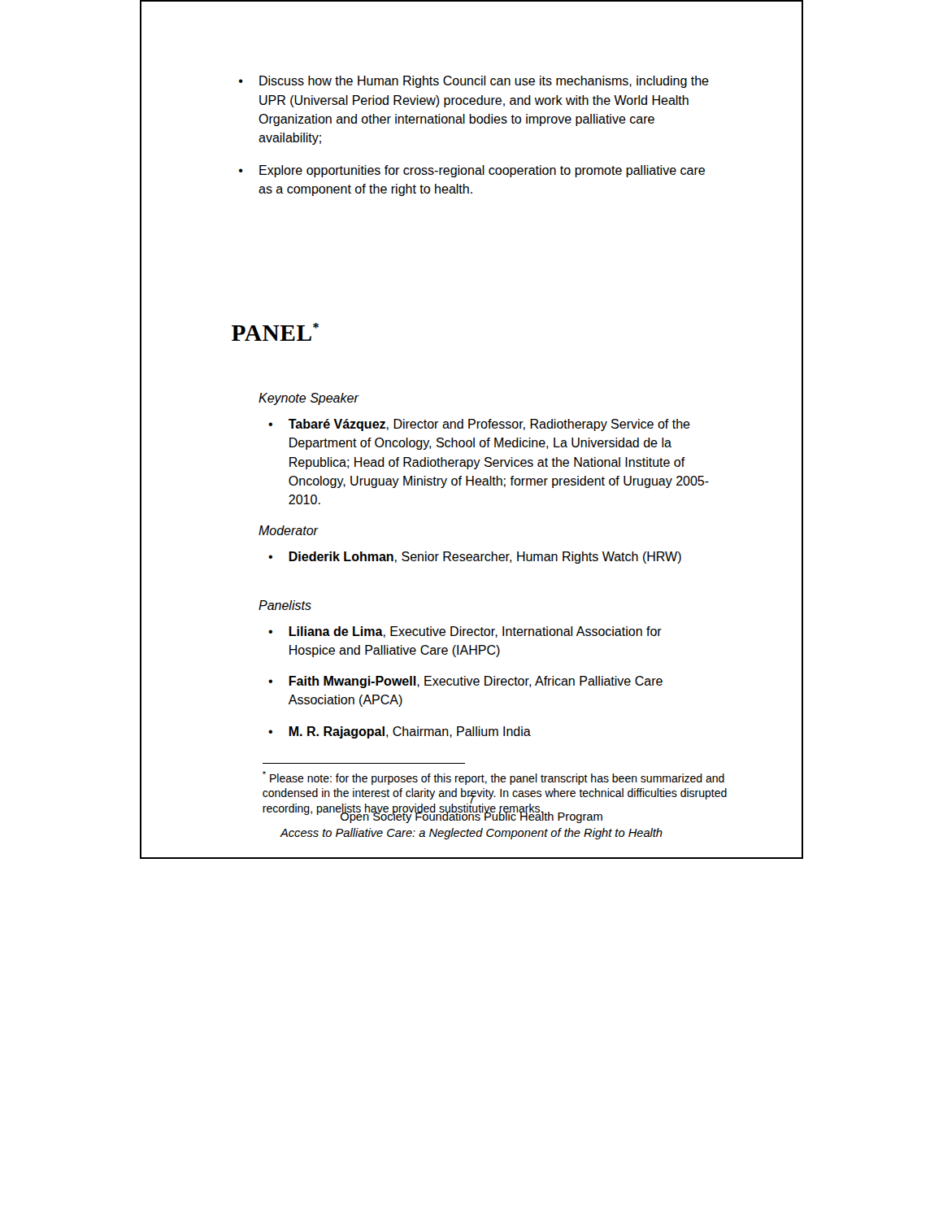Discuss how the Human Rights Council can use its mechanisms, including the UPR (Universal Period Review) procedure, and work with the World Health Organization and other international bodies to improve palliative care availability;
Explore opportunities for cross-regional cooperation to promote palliative care as a component of the right to health.
PANEL*
Keynote Speaker
Tabaré Vázquez, Director and Professor, Radiotherapy Service of the Department of Oncology, School of Medicine, La Universidad de la Republica; Head of Radiotherapy Services at the National Institute of Oncology, Uruguay Ministry of Health; former president of Uruguay 2005-2010.
Moderator
Diederik Lohman, Senior Researcher, Human Rights Watch (HRW)
Panelists
Liliana de Lima, Executive Director, International Association for Hospice and Palliative Care (IAHPC)
Faith Mwangi-Powell, Executive Director, African Palliative Care Association (APCA)
M. R. Rajagopal, Chairman, Pallium India
* Please note: for the purposes of this report, the panel transcript has been summarized and condensed in the interest of clarity and brevity. In cases where technical difficulties disrupted recording, panelists have provided substitutive remarks.
7
Open Society Foundations Public Health Program
Access to Palliative Care: a Neglected Component of the Right to Health